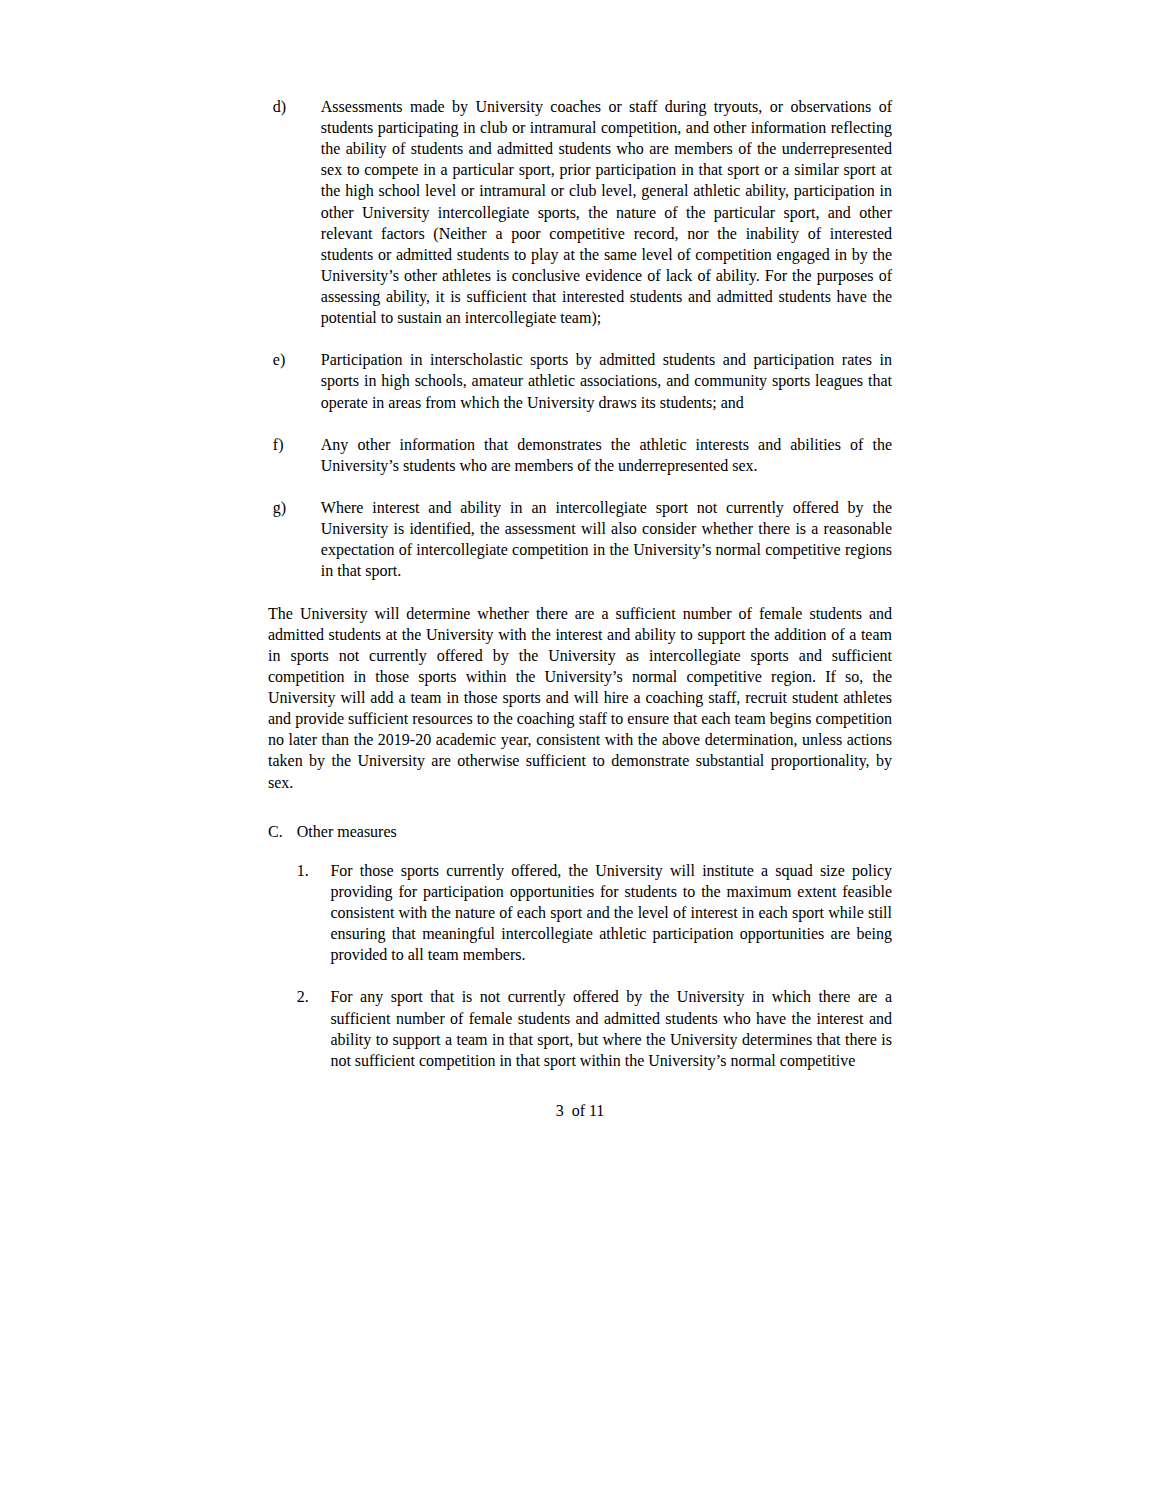d) Assessments made by University coaches or staff during tryouts, or observations of students participating in club or intramural competition, and other information reflecting the ability of students and admitted students who are members of the underrepresented sex to compete in a particular sport, prior participation in that sport or a similar sport at the high school level or intramural or club level, general athletic ability, participation in other University intercollegiate sports, the nature of the particular sport, and other relevant factors (Neither a poor competitive record, nor the inability of interested students or admitted students to play at the same level of competition engaged in by the University’s other athletes is conclusive evidence of lack of ability. For the purposes of assessing ability, it is sufficient that interested students and admitted students have the potential to sustain an intercollegiate team);
e) Participation in interscholastic sports by admitted students and participation rates in sports in high schools, amateur athletic associations, and community sports leagues that operate in areas from which the University draws its students; and
f) Any other information that demonstrates the athletic interests and abilities of the University’s students who are members of the underrepresented sex.
g) Where interest and ability in an intercollegiate sport not currently offered by the University is identified, the assessment will also consider whether there is a reasonable expectation of intercollegiate competition in the University’s normal competitive regions in that sport.
The University will determine whether there are a sufficient number of female students and admitted students at the University with the interest and ability to support the addition of a team in sports not currently offered by the University as intercollegiate sports and sufficient competition in those sports within the University’s normal competitive region. If so, the University will add a team in those sports and will hire a coaching staff, recruit student athletes and provide sufficient resources to the coaching staff to ensure that each team begins competition no later than the 2019-20 academic year, consistent with the above determination, unless actions taken by the University are otherwise sufficient to demonstrate substantial proportionality, by sex.
C. Other measures
1. For those sports currently offered, the University will institute a squad size policy providing for participation opportunities for students to the maximum extent feasible consistent with the nature of each sport and the level of interest in each sport while still ensuring that meaningful intercollegiate athletic participation opportunities are being provided to all team members.
2. For any sport that is not currently offered by the University in which there are a sufficient number of female students and admitted students who have the interest and ability to support a team in that sport, but where the University determines that there is not sufficient competition in that sport within the University’s normal competitive
3 of 11